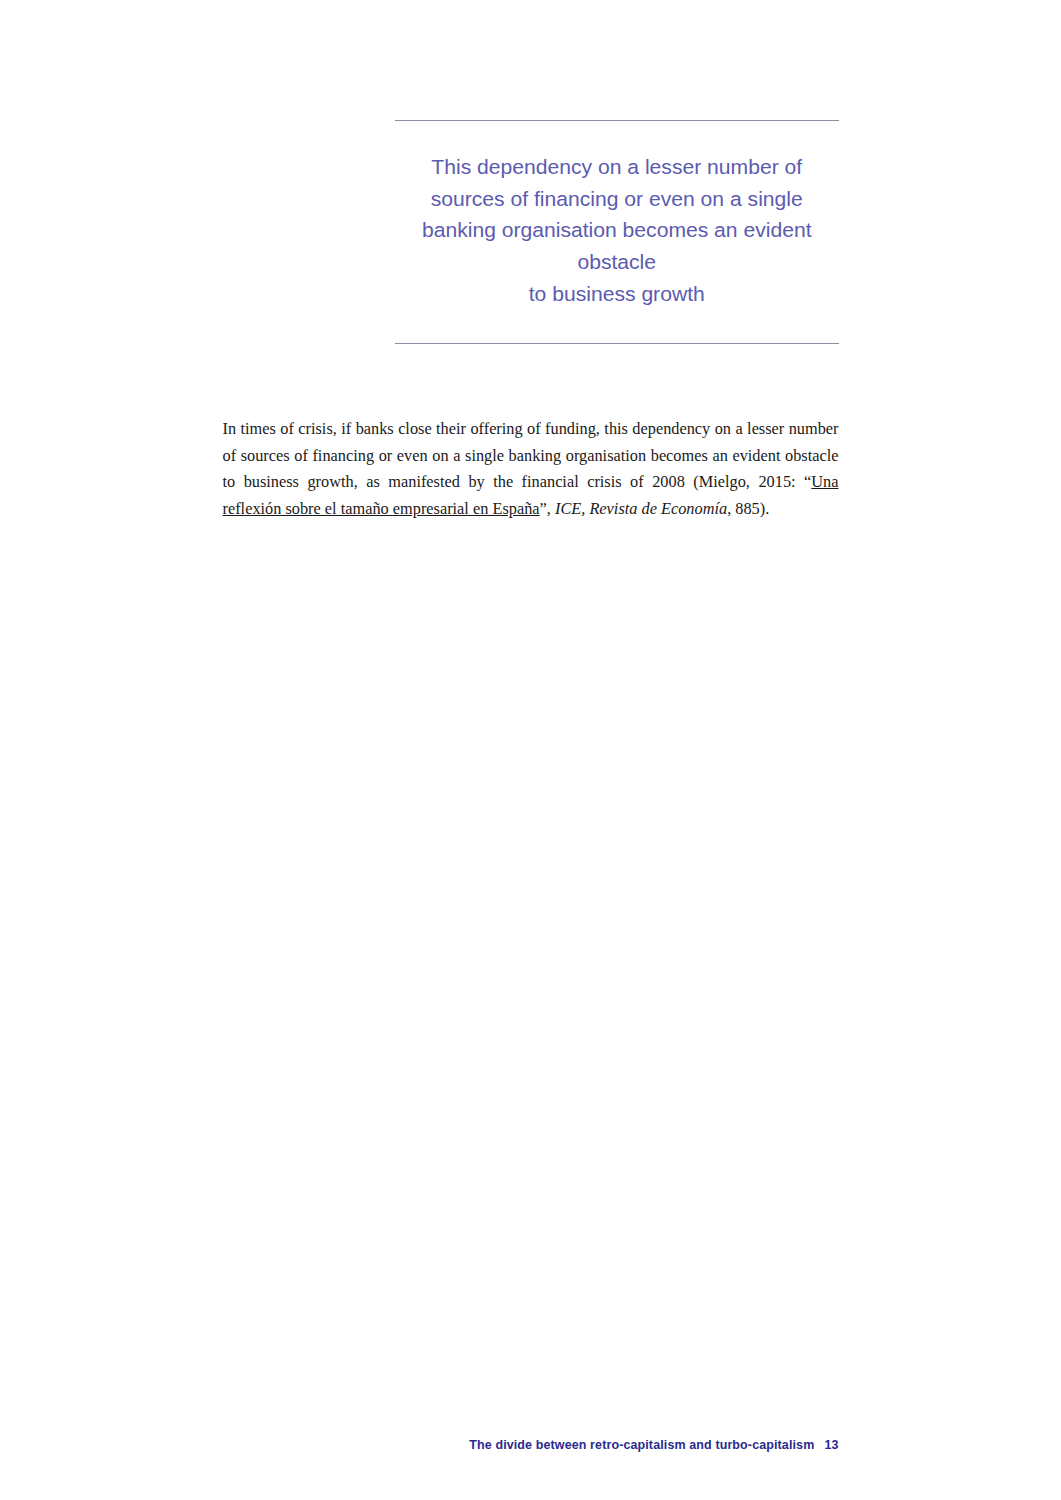This dependency on a lesser number of
sources of financing or even on a single
banking organisation becomes an evident obstacle
to business growth
In times of crisis, if banks close their offering of funding, this dependency on a lesser number of sources of financing or even on a single banking organisation becomes an evident obstacle to business growth, as manifested by the financial crisis of 2008 (Mielgo, 2015: “Una reflexión sobre el tamaño empresarial en España”, ICE, Revista de Economía, 885).
The divide between retro-capitalism and turbo-capitalism 13